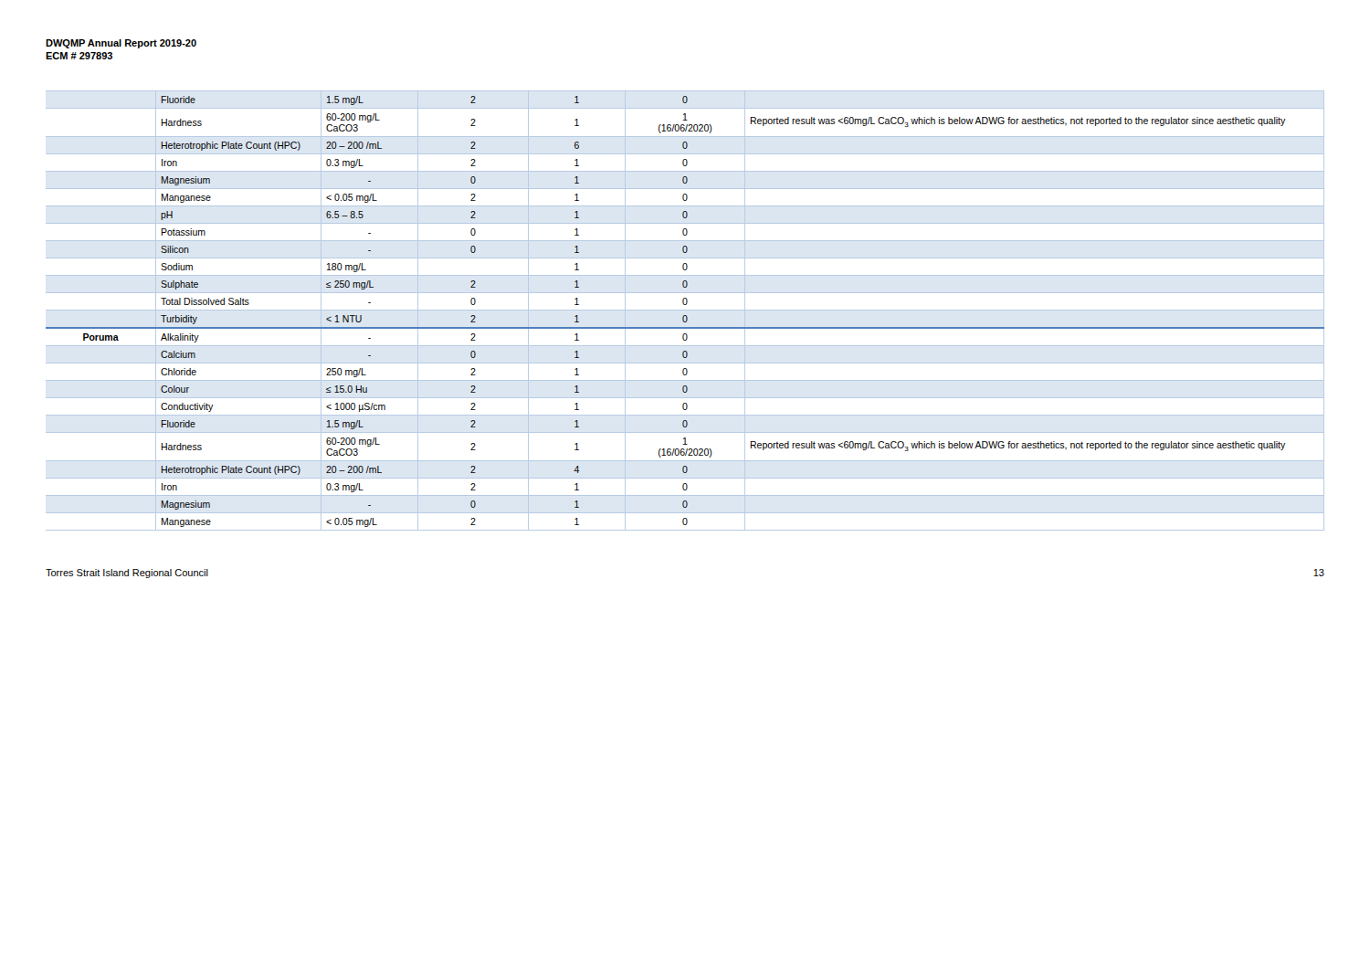DWQMP Annual Report 2019-20
ECM # 297893
| | Fluoride | 1.5 mg/L | 2 | 1 | 0 | |
| | Hardness | 60-200 mg/L CaCO3 | 2 | 1 | 1 (16/06/2020) | Reported result was <60mg/L CaCO 3 which is below ADWG for aesthetics, not reported to the regulator since aesthetic quality |
| | Heterotrophic Plate Count (HPC) | 20 – 200 /mL | 2 | 6 | 0 | |
| | Iron | 0.3 mg/L | 2 | 1 | 0 | |
| | Magnesium | - | 0 | 1 | 0 | |
| | Manganese | < 0.05 mg/L | 2 | 1 | 0 | |
| | pH | 6.5 – 8.5 | 2 | 1 | 0 | |
| | Potassium | - | 0 | 1 | 0 | |
| | Silicon | - | 0 | 1 | 0 | |
| | Sodium | 180 mg/L | | 1 | 0 | |
| | Sulphate | ≤ 250 mg/L | 2 | 1 | 0 | |
| | Total Dissolved Salts | - | 0 | 1 | 0 | |
| | Turbidity | < 1 NTU | 2 | 1 | 0 | |
| Poruma | Alkalinity | - | 2 | 1 | 0 | |
| | Calcium | - | 0 | 1 | 0 | |
| | Chloride | 250 mg/L | 2 | 1 | 0 | |
| | Colour | ≤ 15.0 Hu | 2 | 1 | 0 | |
| | Conductivity | < 1000 µS/cm | 2 | 1 | 0 | |
| | Fluoride | 1.5 mg/L | 2 | 1 | 0 | |
| | Hardness | 60-200 mg/L CaCO3 | 2 | 1 | 1 (16/06/2020) | Reported result was <60mg/L CaCO 3 which is below ADWG for aesthetics, not reported to the regulator since aesthetic quality |
| | Heterotrophic Plate Count (HPC) | 20 – 200 /mL | 2 | 4 | 0 | |
| | Iron | 0.3 mg/L | 2 | 1 | 0 | |
| | Magnesium | - | 0 | 1 | 0 | |
| | Manganese | < 0.05 mg/L | 2 | 1 | 0 | |
Torres Strait Island Regional Council 13